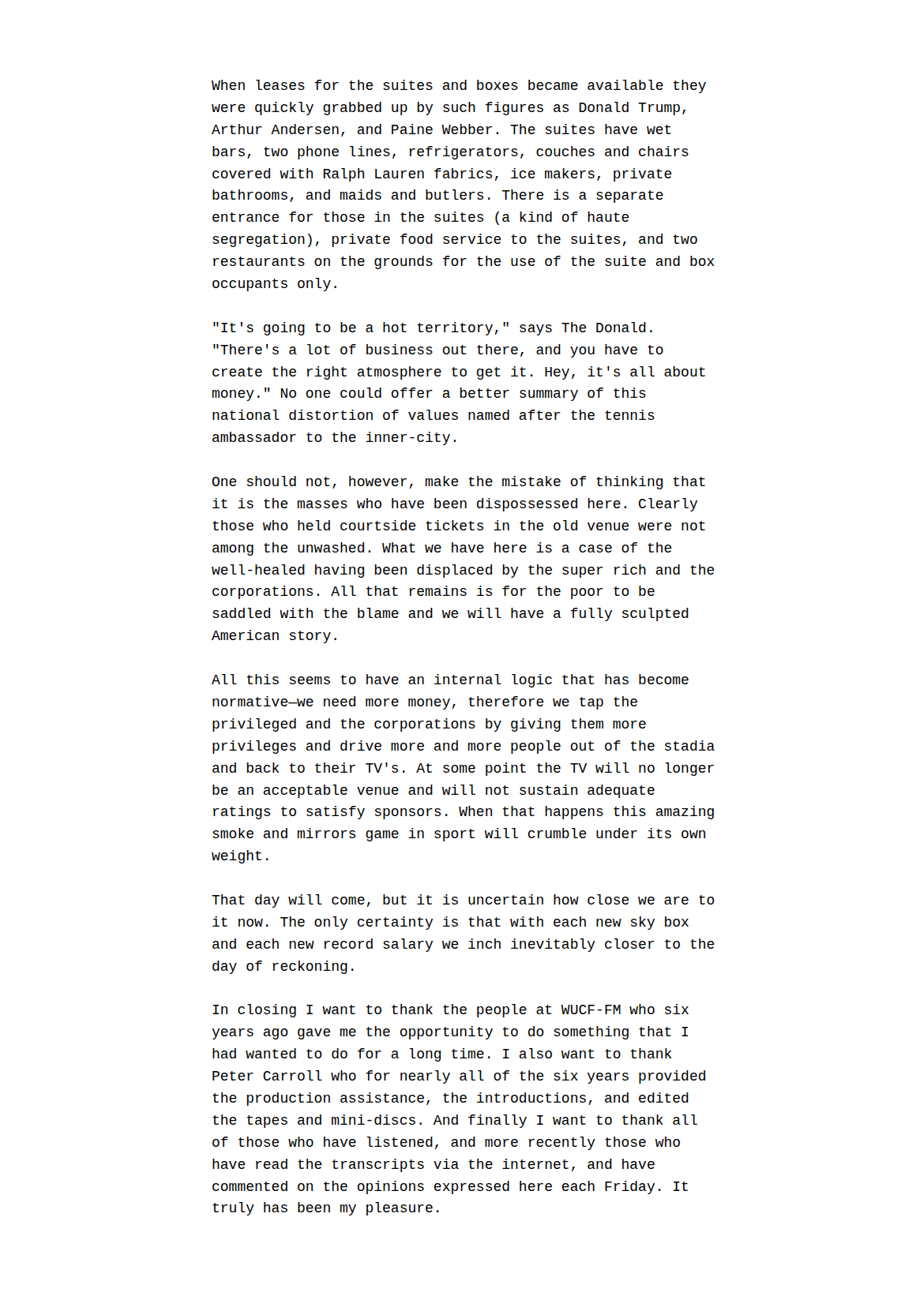When leases for the suites and boxes became available they were quickly grabbed up by such figures as Donald Trump, Arthur Andersen, and Paine Webber. The suites have wet bars, two phone lines, refrigerators, couches and chairs covered with Ralph Lauren fabrics, ice makers, private bathrooms, and maids and butlers. There is a separate entrance for those in the suites (a kind of haute segregation), private food service to the suites, and two restaurants on the grounds for the use of the suite and box occupants only.
"It's going to be a hot territory," says The Donald. "There's a lot of business out there, and you have to create the right atmosphere to get it. Hey, it's all about money." No one could offer a better summary of this national distortion of values named after the tennis ambassador to the inner-city.
One should not, however, make the mistake of thinking that it is the masses who have been dispossessed here. Clearly those who held courtside tickets in the old venue were not among the unwashed. What we have here is a case of the well-healed having been displaced by the super rich and the corporations. All that remains is for the poor to be saddled with the blame and we will have a fully sculpted American story.
All this seems to have an internal logic that has become normative—we need more money, therefore we tap the privileged and the corporations by giving them more privileges and drive more and more people out of the stadia and back to their TV's. At some point the TV will no longer be an acceptable venue and will not sustain adequate ratings to satisfy sponsors. When that happens this amazing smoke and mirrors game in sport will crumble under its own weight.
That day will come, but it is uncertain how close we are to it now. The only certainty is that with each new sky box and each new record salary we inch inevitably closer to the day of reckoning.
In closing I want to thank the people at WUCF-FM who six years ago gave me the opportunity to do something that I had wanted to do for a long time. I also want to thank Peter Carroll who for nearly all of the six years provided the production assistance, the introductions, and edited the tapes and mini-discs. And finally I want to thank all of those who have listened, and more recently those who have read the transcripts via the internet, and have commented on the opinions expressed here each Friday. It truly has been my pleasure.